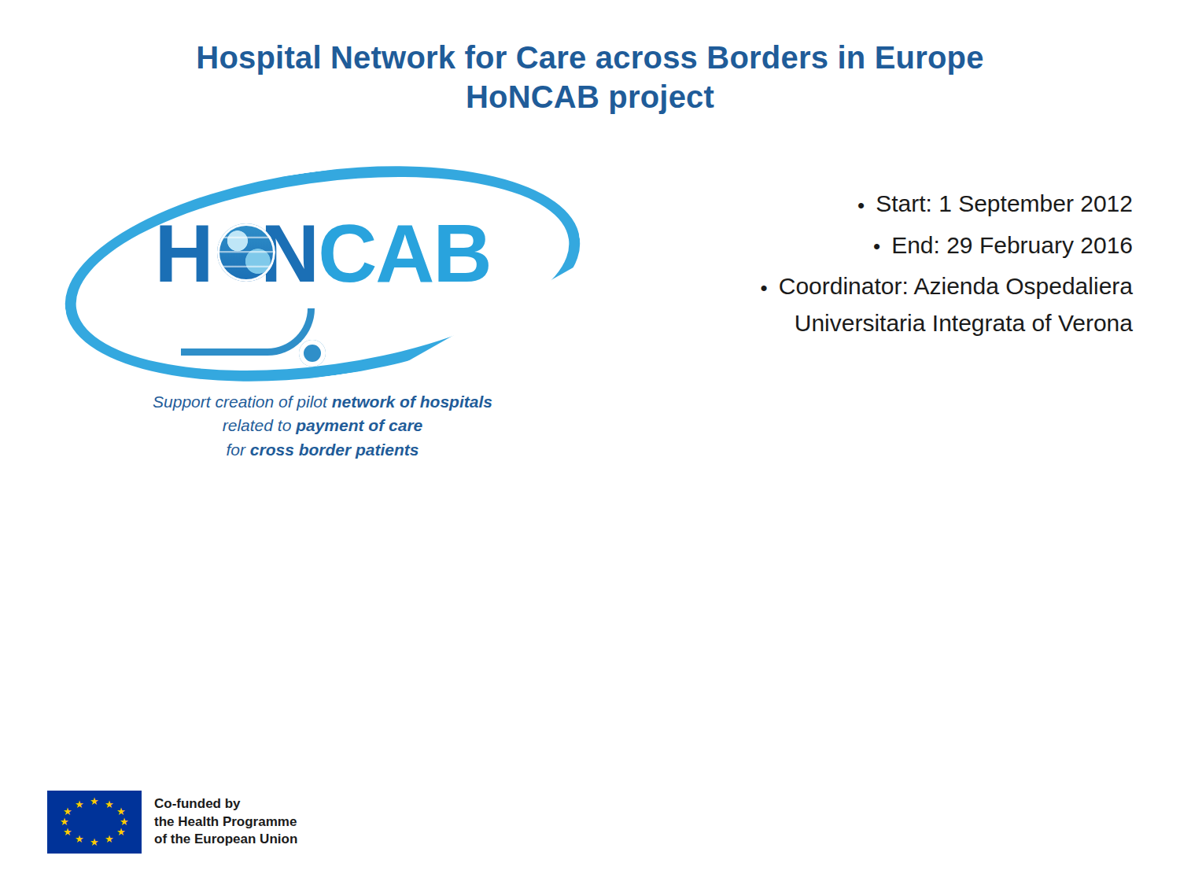Hospital Network for Care across Borders in Europe
HoNCAB project
Ho NCAB
Support creation of pilot network of hospitals
related to payment of care
for cross border patients
•Start: 1 September 2012
•End: 29 February 2016
•Coordinator: Azienda Ospedaliera Universitaria Integrata of Verona
Co-funded by
the Health Programme
of the European Union